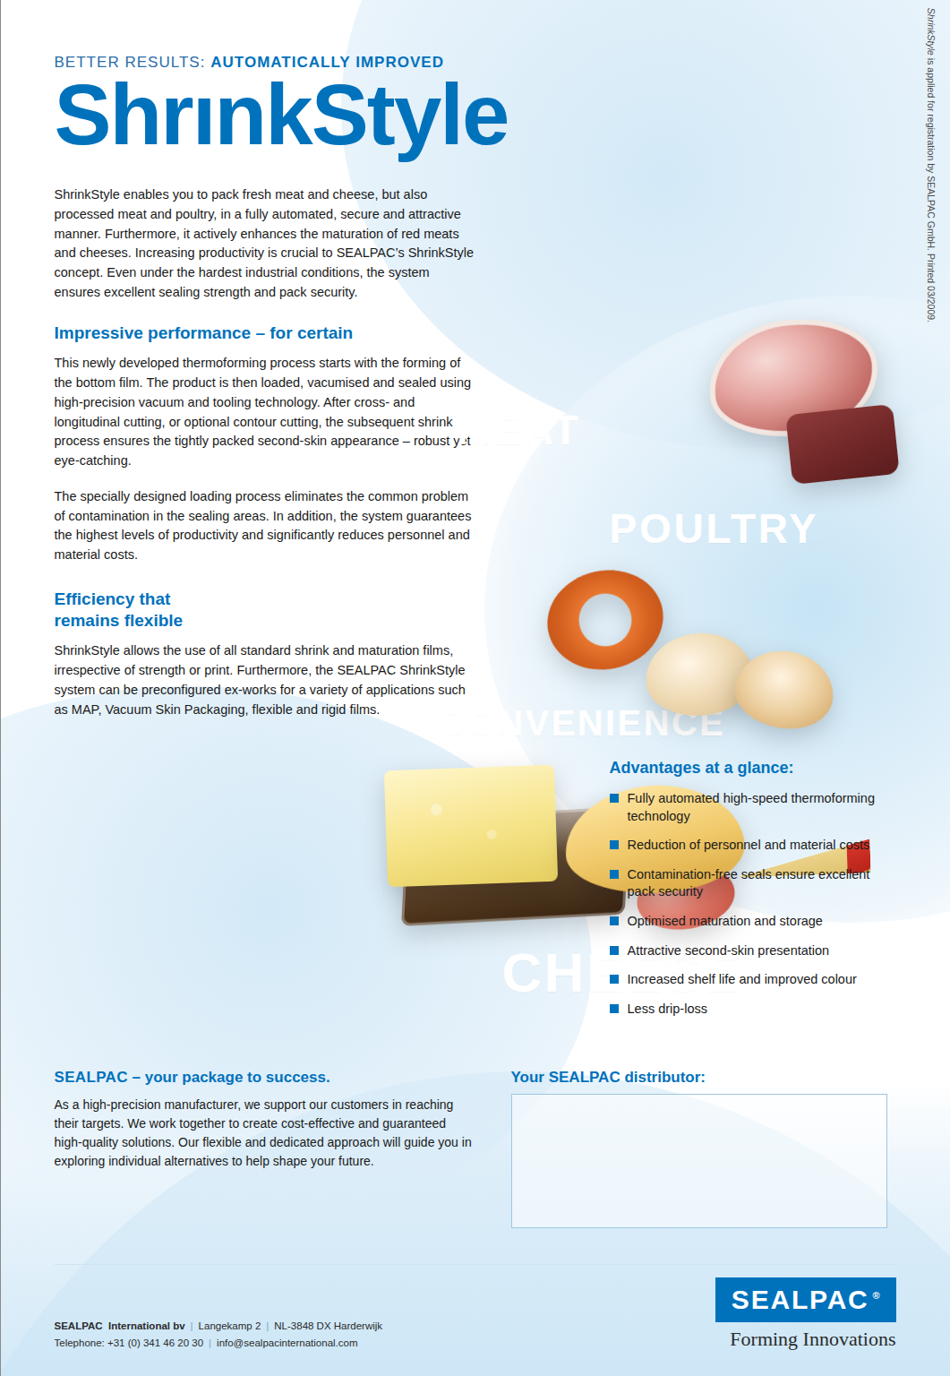Better results: Automatically improved
ShrınkStyle
ShrinkStyle enables you to pack fresh meat and cheese, but also processed meat and poultry, in a fully automated, secure and attractive manner. Furthermore, it actively enhances the maturation of red meats and cheeses. Increasing productivity is crucial to SEALPAC’s ShrinkStyle concept. Even under the hardest industrial conditions, the system ensures excellent sealing strength and pack security.
Impressive performance – for certain
This newly developed thermoforming process starts with the forming of the bottom film. The product is then loaded, vacumised and sealed using high-precision vacuum and tooling technology. After cross- and longitudinal cutting, or optional contour cutting, the subsequent shrink process ensures the tightly packed second-skin appearance – robust yet eye-catching.
The specially designed loading process eliminates the common problem of contamination in the sealing areas. In addition, the system guarantees the highest levels of productivity and significantly reduces personnel and material costs.
Efficiency that
remains flexible
ShrinkStyle allows the use of all standard shrink and maturation films, irrespective of strength or print. Furthermore, the SEALPAC ShrinkStyle system can be preconfigured ex-works for a variety of applications such as MAP, Vacuum Skin Packaging, flexible and rigid films.
Meat Poultry Convenience Cheese
Advantages at a glance:
Fully automated high-speed thermoforming technology
Reduction of personnel and material costs
Contamination-free seals ensure excellent pack security
Optimised maturation and storage
Attractive second-skin presentation
Increased shelf life and improved colour
Less drip-loss
ShrinkStyle is applied for registration by SEALPAC GmbH. Printed 03/2009.
SEALPAC – your package to success.
As a high-precision manufacturer, we support our customers in reaching their targets. We work together to create cost-effective and guaranteed high-quality solutions. Our flexible and dedicated approach will guide you in exploring individual alternatives to help shape your future.
Your SEALPAC distributor:
SEALPAC International bv|Langekamp 2|NL-3848 DX Harderwijk
Telephone: +31 (0) 341 46 20 30|info@sealpacinternational.com
SEALPAC® Forming Innovations